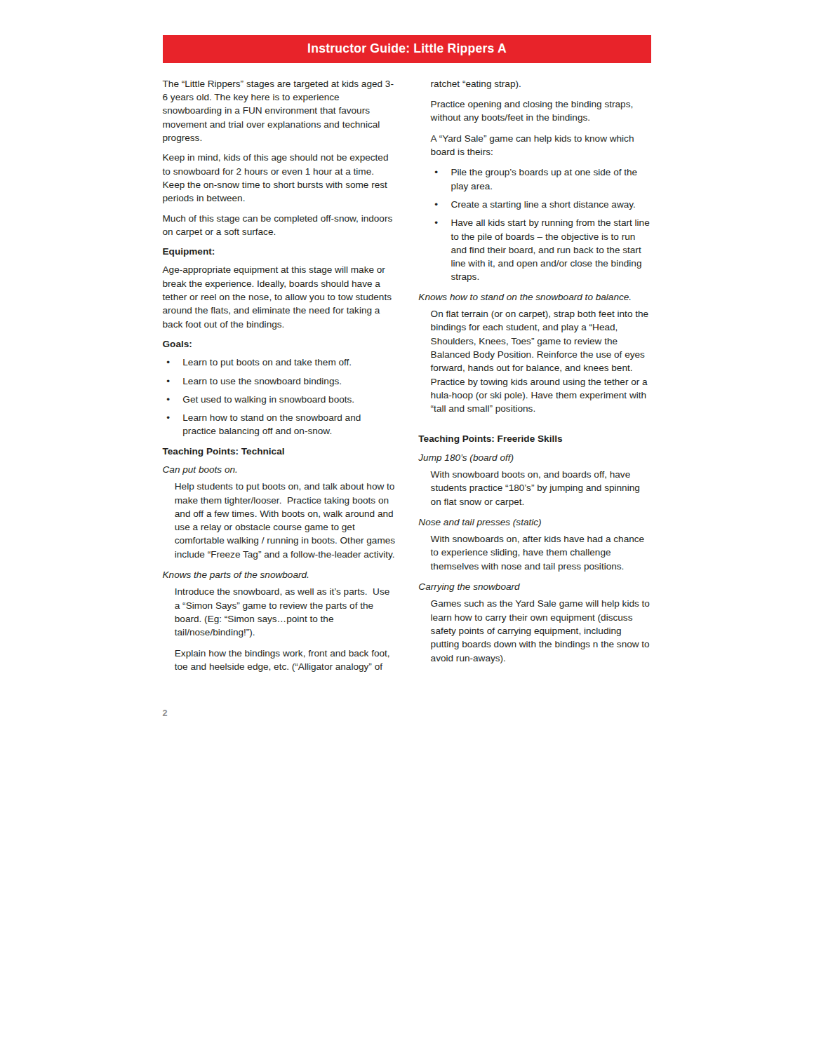Instructor Guide: Little Rippers A
The “Little Rippers” stages are targeted at kids aged 3- 6 years old. The key here is to experience snowboarding in a FUN environment that favours movement and trial over explanations and technical progress.
Keep in mind, kids of this age should not be expected to snowboard for 2 hours or even 1 hour at a time. Keep the on-snow time to short bursts with some rest periods in between.
Much of this stage can be completed off-snow, indoors on carpet or a soft surface.
Equipment:
Age-appropriate equipment at this stage will make or break the experience. Ideally, boards should have a tether or reel on the nose, to allow you to tow students around the flats, and eliminate the need for taking a back foot out of the bindings.
Goals:
Learn to put boots on and take them off.
Learn to use the snowboard bindings.
Get used to walking in snowboard boots.
Learn how to stand on the snowboard and practice balancing off and on-snow.
Teaching Points: Technical
Can put boots on.
Help students to put boots on, and talk about how to make them tighter/looser. Practice taking boots on and off a few times. With boots on, walk around and use a relay or obstacle course game to get comfortable walking / running in boots. Other games include “Freeze Tag” and a follow-the-leader activity.
Knows the parts of the snowboard.
Introduce the snowboard, as well as it’s parts. Use a “Simon Says” game to review the parts of the board. (Eg: “Simon says…point to the tail/nose/binding!”).
Explain how the bindings work, front and back foot, toe and heelside edge, etc. (“Alligator analogy” of ratchet “eating strap).
Practice opening and closing the binding straps, without any boots/feet in the bindings.
A “Yard Sale” game can help kids to know which board is theirs:
Pile the group’s boards up at one side of the play area.
Create a starting line a short distance away.
Have all kids start by running from the start line to the pile of boards – the objective is to run and find their board, and run back to the start line with it, and open and/or close the binding straps.
Knows how to stand on the snowboard to balance.
On flat terrain (or on carpet), strap both feet into the bindings for each student, and play a “Head, Shoulders, Knees, Toes” game to review the Balanced Body Position. Reinforce the use of eyes forward, hands out for balance, and knees bent. Practice by towing kids around using the tether or a hula-hoop (or ski pole). Have them experiment with “tall and small” positions.
Teaching Points: Freeride Skills
Jump 180’s (board off)
With snowboard boots on, and boards off, have students practice “180’s” by jumping and spinning on flat snow or carpet.
Nose and tail presses (static)
With snowboards on, after kids have had a chance to experience sliding, have them challenge themselves with nose and tail press positions.
Carrying the snowboard
Games such as the Yard Sale game will help kids to learn how to carry their own equipment (discuss safety points of carrying equipment, including putting boards down with the bindings n the snow to avoid run-aways).
2